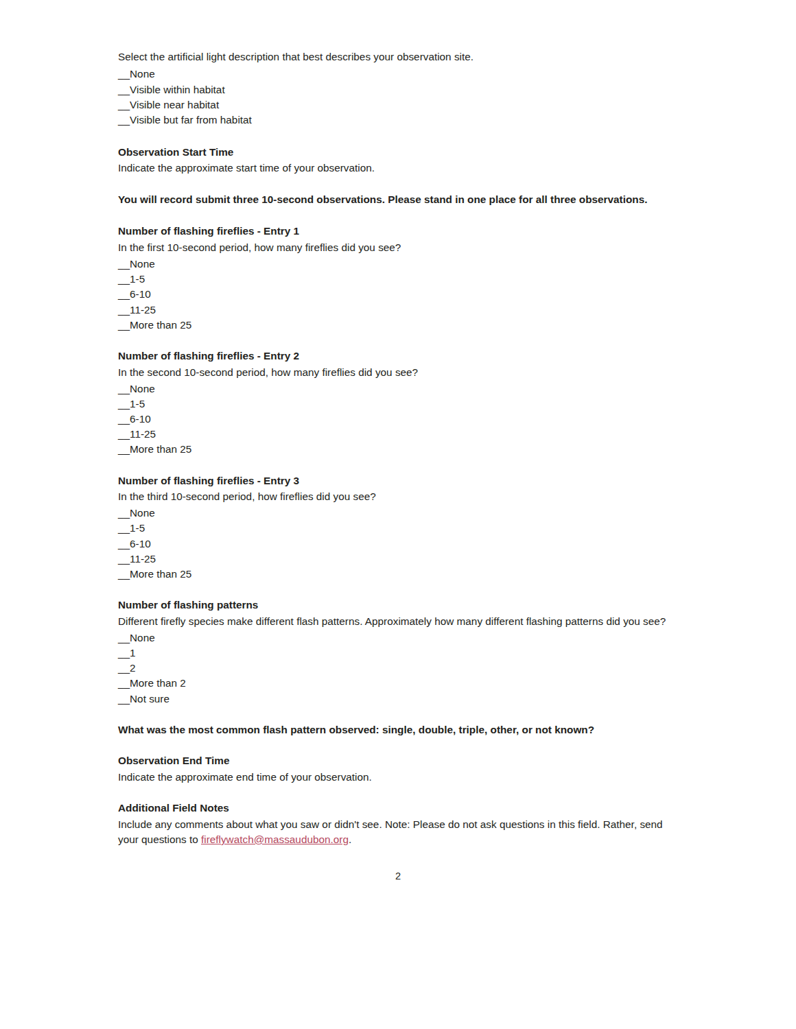Select the artificial light description that best describes your observation site.
__None
__Visible within habitat
__Visible near habitat
__Visible but far from habitat
Observation Start Time
Indicate the approximate start time of your observation.
You will record submit three 10-second observations. Please stand in one place for all three observations.
Number of flashing fireflies - Entry 1
In the first 10-second period, how many fireflies did you see?
__None
__1-5
__6-10
__11-25
__More than 25
Number of flashing fireflies - Entry 2
In the second 10-second period, how many fireflies did you see?
__None
__1-5
__6-10
__11-25
__More than 25
Number of flashing fireflies - Entry 3
In the third 10-second period, how fireflies did you see?
__None
__1-5
__6-10
__11-25
__More than 25
Number of flashing patterns
Different firefly species make different flash patterns. Approximately how many different flashing patterns did you see?
__None
__1
__2
__More than 2
__Not sure
What was the most common flash pattern observed: single, double, triple, other, or not known?
Observation End Time
Indicate the approximate end time of your observation.
Additional Field Notes
Include any comments about what you saw or didn't see. Note: Please do not ask questions in this field. Rather, send your questions to fireflywatch@massaudubon.org.
2